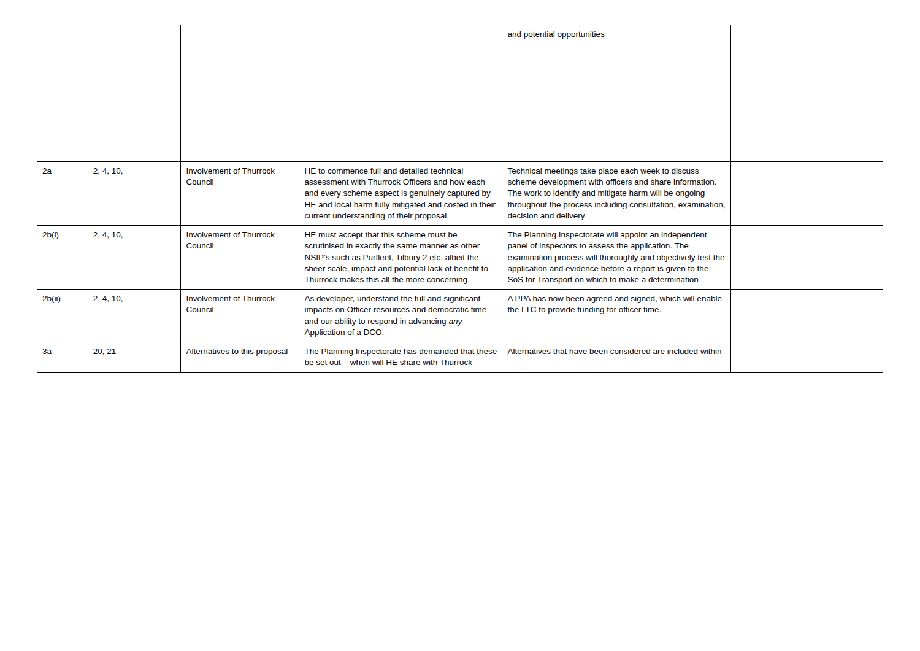| | | | | and potential opportunities | |
| 2a | 2, 4, 10, | Involvement of Thurrock Council | HE to commence full and detailed technical assessment with Thurrock Officers and how each and every scheme aspect is genuinely captured by HE and local harm fully mitigated and costed in their current understanding of their proposal. | Technical meetings take place each week to discuss scheme development with officers and share information. The work to identify and mitigate harm will be ongoing throughout the process including consultation, examination, decision and delivery | |
| 2b(i) | 2, 4, 10, | Involvement of Thurrock Council | HE must accept that this scheme must be scrutinised in exactly the same manner as other NSIP’s such as Purfleet, Tilbury 2 etc. albeit the sheer scale, impact and potential lack of benefit to Thurrock makes this all the more concerning. | The Planning Inspectorate will appoint an independent panel of inspectors to assess the application. The examination process will thoroughly and objectively test the application and evidence before a report is given to the SoS for Transport on which to make a determination | |
| 2b(ii) | 2, 4, 10, | Involvement of Thurrock Council | As developer, understand the full and significant impacts on Officer resources and democratic time and our ability to respond in advancing any Application of a DCO. | A PPA has now been agreed and signed, which will enable the LTC to provide funding for officer time. | |
| 3a | 20, 21 | Alternatives to this proposal | The Planning Inspectorate has demanded that these be set out – when will HE share with Thurrock | Alternatives that have been considered are included within | |